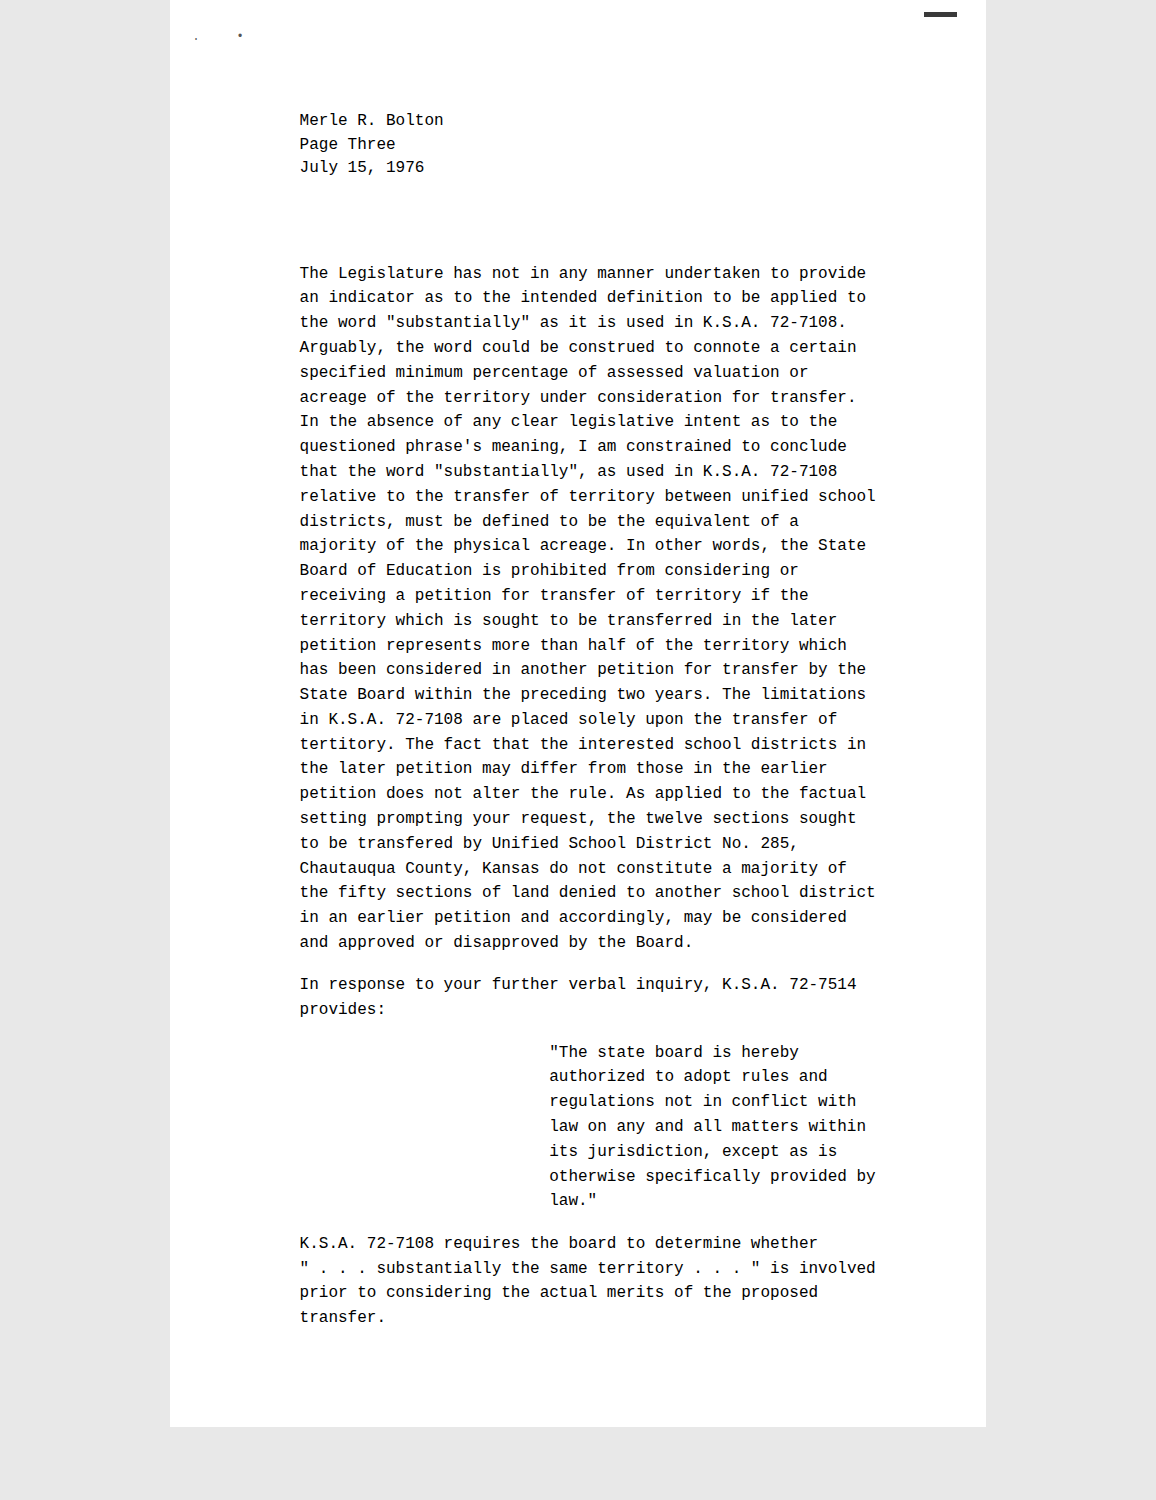․ •
Merle R. Bolton
Page Three
July 15, 1976
The Legislature has not in any manner undertaken to provide an indicator as to the intended definition to be applied to the word "substantially" as it is used in K.S.A. 72-7108. Arguably, the word could be construed to connote a certain specified minimum percentage of assessed valuation or acreage of the territory under consideration for transfer. In the absence of any clear legislative intent as to the questioned phrase's meaning, I am constrained to conclude that the word "substantially", as used in K.S.A. 72-7108 relative to the transfer of territory between unified school districts, must be defined to be the equivalent of a majority of the physical acreage. In other words, the State Board of Education is prohibited from considering or receiving a petition for transfer of territory if the territory which is sought to be transferred in the later petition represents more than half of the territory which has been considered in another petition for transfer by the State Board within the preceding two years. The limitations in K.S.A. 72-7108 are placed solely upon the transfer of tertitory. The fact that the interested school districts in the later petition may differ from those in the earlier petition does not alter the rule. As applied to the factual setting prompting your request, the twelve sections sought to be transfered by Unified School District No. 285, Chautauqua County, Kansas do not constitute a majority of the fifty sections of land denied to another school district in an earlier petition and accordingly, may be considered and approved or disapproved by the Board.
In response to your further verbal inquiry, K.S.A. 72-7514 provides:
"The state board is hereby authorized to adopt rules and regulations not in conflict with law on any and all matters within its jurisdiction, except as is otherwise specifically provided by law."
K.S.A. 72-7108 requires the board to determine whether " . . . substantially the same territory . . . " is involved prior to considering the actual merits of the proposed transfer.